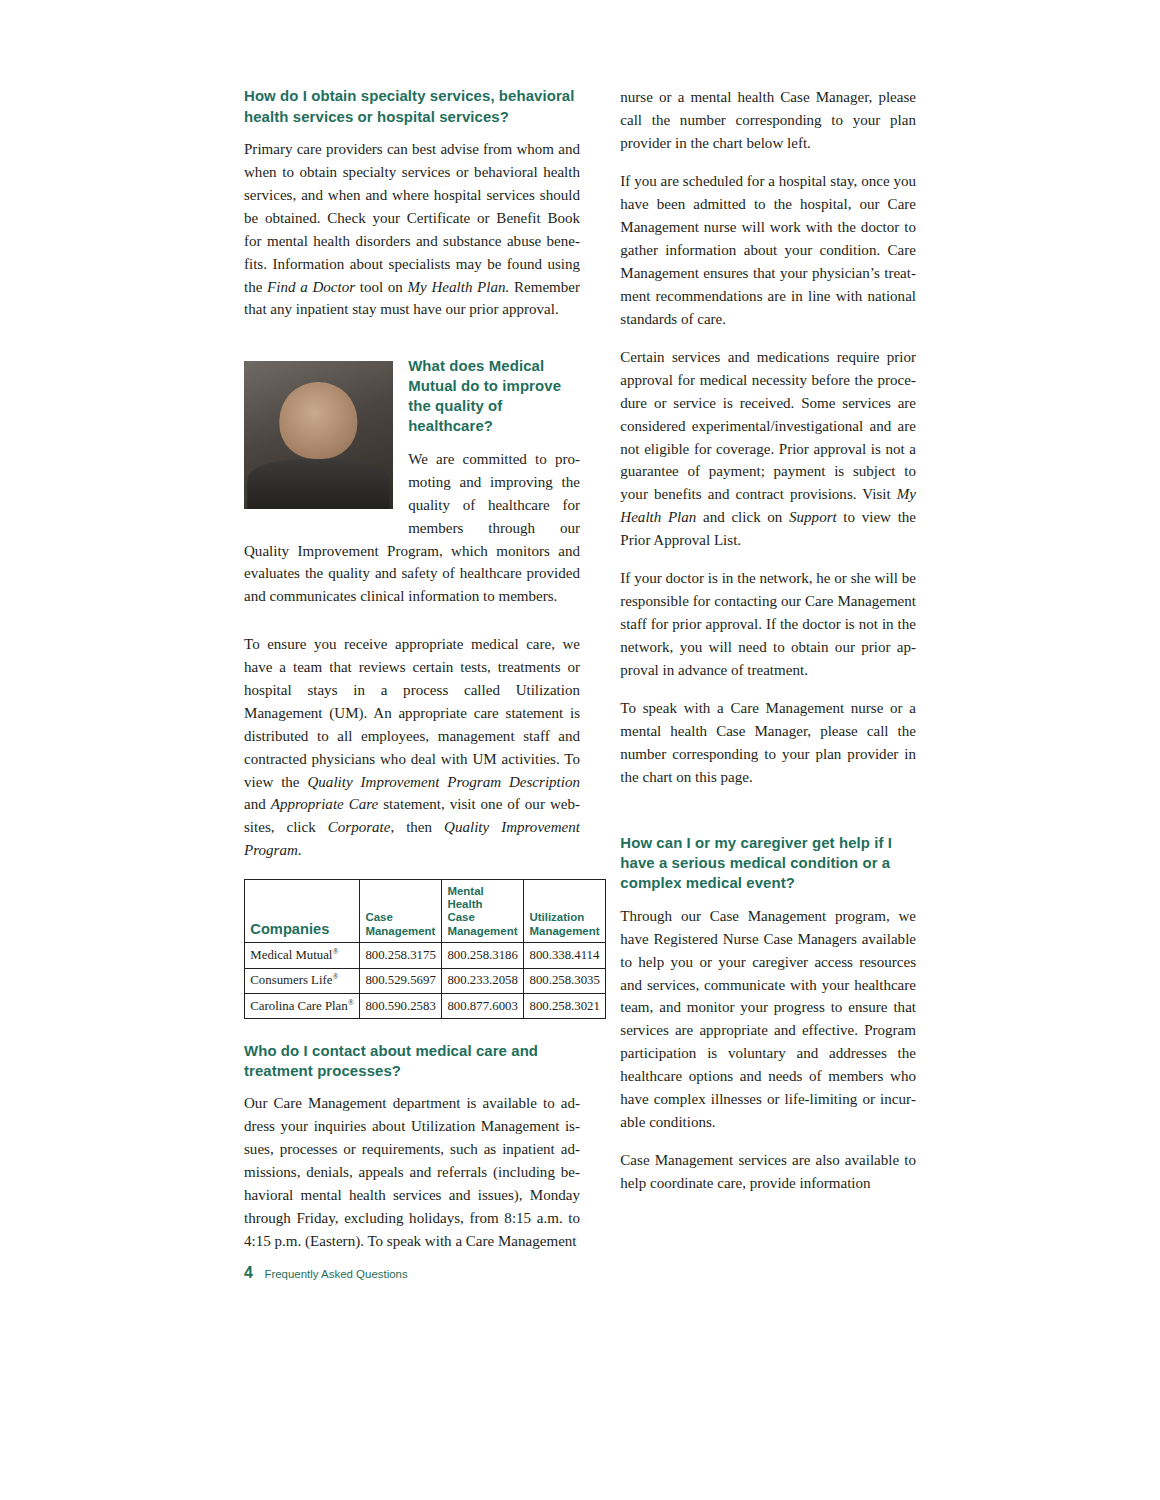How do I obtain specialty services, behavioral health services or hospital services?
Primary care providers can best advise from whom and when to obtain specialty services or behavioral health services, and when and where hospital services should be obtained. Check your Certificate or Benefit Book for mental health disorders and substance abuse benefits. Information about specialists may be found using the Find a Doctor tool on My Health Plan. Remember that any inpatient stay must have our prior approval.
What does Medical Mutual do to improve the quality of healthcare?
We are committed to promoting and improving the quality of healthcare for members through our Quality Improvement Program, which monitors and evaluates the quality and safety of healthcare provided and communicates clinical information to members.
To ensure you receive appropriate medical care, we have a team that reviews certain tests, treatments or hospital stays in a process called Utilization Management (UM). An appropriate care statement is distributed to all employees, management staff and contracted physicians who deal with UM activities. To view the Quality Improvement Program Description and Appropriate Care statement, visit one of our websites, click Corporate, then Quality Improvement Program.
| Companies | Case Management | Mental Health Case Management | Utilization Management |
| --- | --- | --- | --- |
| Medical Mutual ® | 800.258.3175 | 800.258.3186 | 800.338.4114 |
| Consumers Life ® | 800.529.5697 | 800.233.2058 | 800.258.3035 |
| Carolina Care Plan ® | 800.590.2583 | 800.877.6003 | 800.258.3021 |
Who do I contact about medical care and treatment processes?
Our Care Management department is available to address your inquiries about Utilization Management issues, processes or requirements, such as inpatient admissions, denials, appeals and referrals (including behavioral mental health services and issues), Monday through Friday, excluding holidays, from 8:15 a.m. to 4:15 p.m. (Eastern). To speak with a Care Management
nurse or a mental health Case Manager, please call the number corresponding to your plan provider in the chart below left.
If you are scheduled for a hospital stay, once you have been admitted to the hospital, our Care Management nurse will work with the doctor to gather information about your condition. Care Management ensures that your physician’s treatment recommendations are in line with national standards of care.
Certain services and medications require prior approval for medical necessity before the procedure or service is received. Some services are considered experimental/investigational and are not eligible for coverage. Prior approval is not a guarantee of payment; payment is subject to your benefits and contract provisions. Visit My Health Plan and click on Support to view the Prior Approval List.
If your doctor is in the network, he or she will be responsible for contacting our Care Management staff for prior approval. If the doctor is not in the network, you will need to obtain our prior approval in advance of treatment.
To speak with a Care Management nurse or a mental health Case Manager, please call the number corresponding to your plan provider in the chart on this page.
How can I or my caregiver get help if I have a serious medical condition or a complex medical event?
Through our Case Management program, we have Registered Nurse Case Managers available to help you or your caregiver access resources and services, communicate with your healthcare team, and monitor your progress to ensure that services are appropriate and effective. Program participation is voluntary and addresses the healthcare options and needs of members who have complex illnesses or life-limiting or incurable conditions.
Case Management services are also available to help coordinate care, provide information
4 Frequently Asked Questions